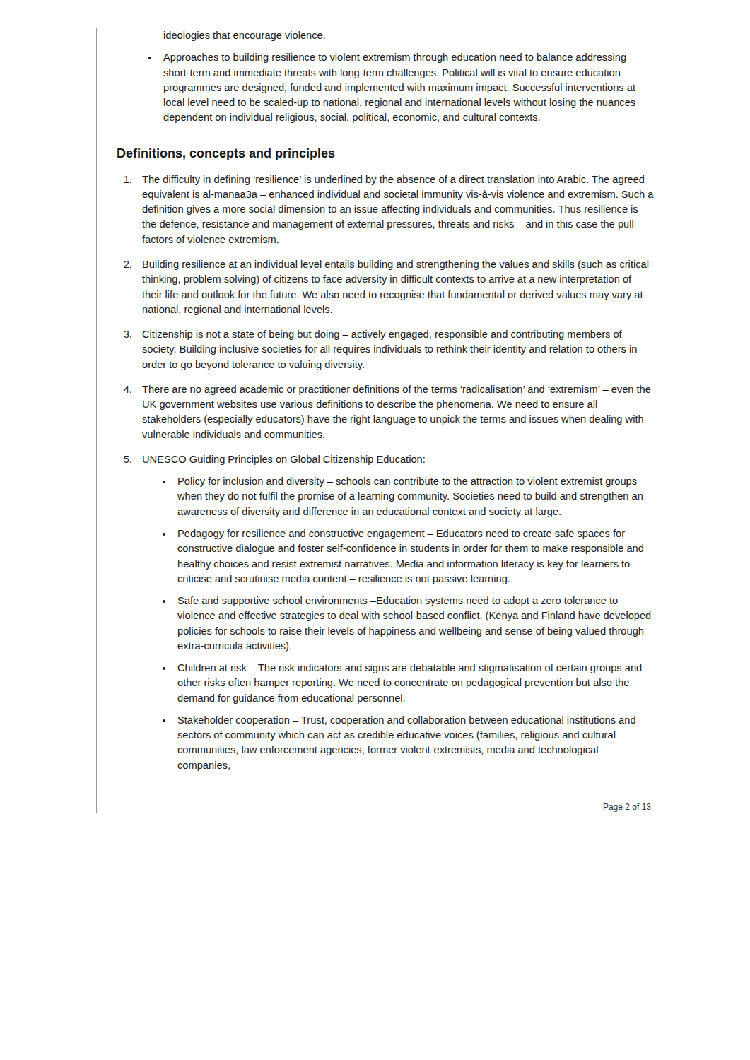ideologies that encourage violence.
Approaches to building resilience to violent extremism through education need to balance addressing short-term and immediate threats with long-term challenges. Political will is vital to ensure education programmes are designed, funded and implemented with maximum impact. Successful interventions at local level need to be scaled-up to national, regional and international levels without losing the nuances dependent on individual religious, social, political, economic, and cultural contexts.
Definitions, concepts and principles
The difficulty in defining ‘resilience’ is underlined by the absence of a direct translation into Arabic. The agreed equivalent is al-manaa3a – enhanced individual and societal immunity vis-à-vis violence and extremism. Such a definition gives a more social dimension to an issue affecting individuals and communities. Thus resilience is the defence, resistance and management of external pressures, threats and risks – and in this case the pull factors of violence extremism.
Building resilience at an individual level entails building and strengthening the values and skills (such as critical thinking, problem solving) of citizens to face adversity in difficult contexts to arrive at a new interpretation of their life and outlook for the future. We also need to recognise that fundamental or derived values may vary at national, regional and international levels.
Citizenship is not a state of being but doing – actively engaged, responsible and contributing members of society. Building inclusive societies for all requires individuals to rethink their identity and relation to others in order to go beyond tolerance to valuing diversity.
There are no agreed academic or practitioner definitions of the terms ‘radicalisation’ and ‘extremism’ – even the UK government websites use various definitions to describe the phenomena. We need to ensure all stakeholders (especially educators) have the right language to unpick the terms and issues when dealing with vulnerable individuals and communities.
UNESCO Guiding Principles on Global Citizenship Education:
Policy for inclusion and diversity – schools can contribute to the attraction to violent extremist groups when they do not fulfil the promise of a learning community. Societies need to build and strengthen an awareness of diversity and difference in an educational context and society at large.
Pedagogy for resilience and constructive engagement – Educators need to create safe spaces for constructive dialogue and foster self-confidence in students in order for them to make responsible and healthy choices and resist extremist narratives. Media and information literacy is key for learners to criticise and scrutinise media content – resilience is not passive learning.
Safe and supportive school environments –Education systems need to adopt a zero tolerance to violence and effective strategies to deal with school-based conflict. (Kenya and Finland have developed policies for schools to raise their levels of happiness and wellbeing and sense of being valued through extra-curricula activities).
Children at risk – The risk indicators and signs are debatable and stigmatisation of certain groups and other risks often hamper reporting. We need to concentrate on pedagogical prevention but also the demand for guidance from educational personnel.
Stakeholder cooperation – Trust, cooperation and collaboration between educational institutions and sectors of community which can act as credible educative voices (families, religious and cultural communities, law enforcement agencies, former violent-extremists, media and technological companies,
Page 2 of 13